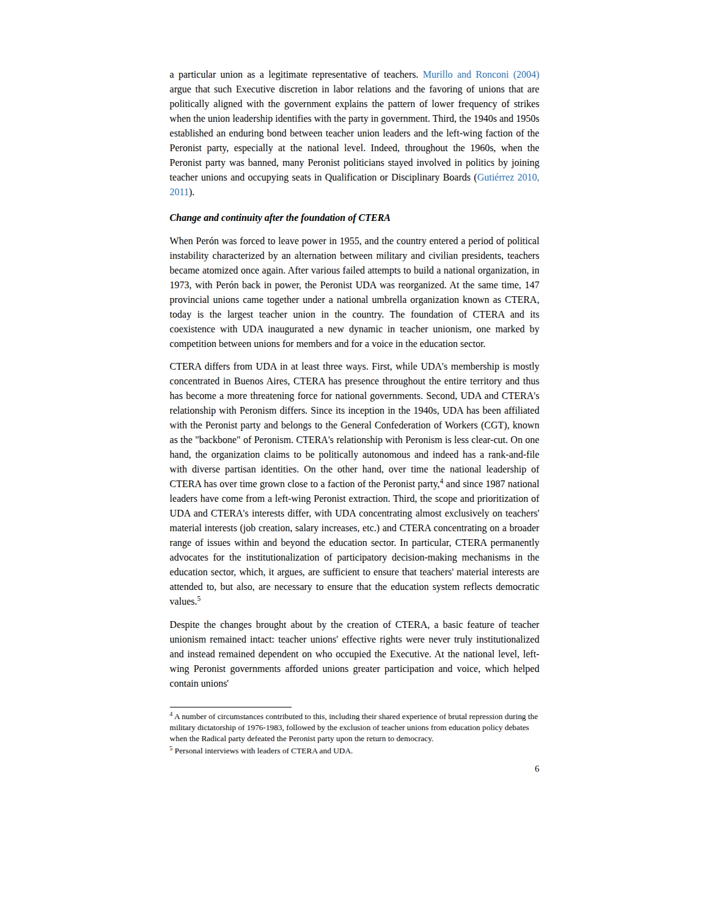a particular union as a legitimate representative of teachers. Murillo and Ronconi (2004) argue that such Executive discretion in labor relations and the favoring of unions that are politically aligned with the government explains the pattern of lower frequency of strikes when the union leadership identifies with the party in government. Third, the 1940s and 1950s established an enduring bond between teacher union leaders and the left-wing faction of the Peronist party, especially at the national level. Indeed, throughout the 1960s, when the Peronist party was banned, many Peronist politicians stayed involved in politics by joining teacher unions and occupying seats in Qualification or Disciplinary Boards (Gutiérrez 2010, 2011).
Change and continuity after the foundation of CTERA
When Perón was forced to leave power in 1955, and the country entered a period of political instability characterized by an alternation between military and civilian presidents, teachers became atomized once again. After various failed attempts to build a national organization, in 1973, with Perón back in power, the Peronist UDA was reorganized. At the same time, 147 provincial unions came together under a national umbrella organization known as CTERA, today is the largest teacher union in the country. The foundation of CTERA and its coexistence with UDA inaugurated a new dynamic in teacher unionism, one marked by competition between unions for members and for a voice in the education sector.
CTERA differs from UDA in at least three ways. First, while UDA's membership is mostly concentrated in Buenos Aires, CTERA has presence throughout the entire territory and thus has become a more threatening force for national governments. Second, UDA and CTERA's relationship with Peronism differs. Since its inception in the 1940s, UDA has been affiliated with the Peronist party and belongs to the General Confederation of Workers (CGT), known as the "backbone" of Peronism. CTERA's relationship with Peronism is less clear-cut. On one hand, the organization claims to be politically autonomous and indeed has a rank-and-file with diverse partisan identities. On the other hand, over time the national leadership of CTERA has over time grown close to a faction of the Peronist party,4 and since 1987 national leaders have come from a left-wing Peronist extraction. Third, the scope and prioritization of UDA and CTERA's interests differ, with UDA concentrating almost exclusively on teachers' material interests (job creation, salary increases, etc.) and CTERA concentrating on a broader range of issues within and beyond the education sector. In particular, CTERA permanently advocates for the institutionalization of participatory decision-making mechanisms in the education sector, which, it argues, are sufficient to ensure that teachers' material interests are attended to, but also, are necessary to ensure that the education system reflects democratic values.5
Despite the changes brought about by the creation of CTERA, a basic feature of teacher unionism remained intact: teacher unions' effective rights were never truly institutionalized and instead remained dependent on who occupied the Executive. At the national level, left-wing Peronist governments afforded unions greater participation and voice, which helped contain unions'
4 A number of circumstances contributed to this, including their shared experience of brutal repression during the military dictatorship of 1976-1983, followed by the exclusion of teacher unions from education policy debates when the Radical party defeated the Peronist party upon the return to democracy.
5 Personal interviews with leaders of CTERA and UDA.
6